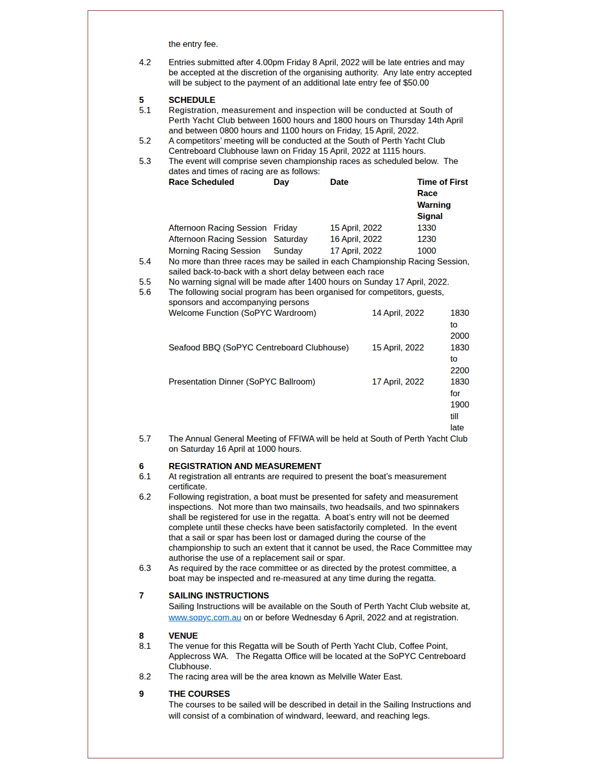the entry fee.
4.2
Entries submitted after 4.00pm Friday 8 April, 2022 will be late entries and may be accepted at the discretion of the organising authority. Any late entry accepted will be subject to the payment of an additional late entry fee of $50.00
5
SCHEDULE
5.1
Registration, measurement and inspection will be conducted at South of Perth Yacht Club between 1600 hours and 1800 hours on Thursday 14th April and between 0800 hours and 1100 hours on Friday, 15 April, 2022.
5.2
A competitors’ meeting will be conducted at the South of Perth Yacht Club Centreboard Clubhouse lawn on Friday 15 April, 2022 at 1115 hours.
5.3
The event will comprise seven championship races as scheduled below. The dates and times of racing are as follows:
| Race Scheduled | Day | Date | Time of First Race Warning Signal |
| --- | --- | --- | --- |
| Afternoon Racing Session | Friday | 15 April, 2022 | 1330 |
| Afternoon Racing Session | Saturday | 16 April, 2022 | 1230 |
| Morning Racing Session | Sunday | 17 April, 2022 | 1000 |
5.4
No more than three races may be sailed in each Championship Racing Session, sailed back-to-back with a short delay between each race
5.5
No warning signal will be made after 1400 hours on Sunday 17 April, 2022.
5.6
The following social program has been organised for competitors, guests, sponsors and accompanying persons
| Welcome Function (SoPYC Wardroom) | 14 April, 2022 | 1830 to 2000 |
| Seafood BBQ (SoPYC Centreboard Clubhouse) | 15 April, 2022 | 1830 to 2200 |
| Presentation Dinner (SoPYC Ballroom) | 17 April, 2022 | 1830 for 1900 till late |
5.7
The Annual General Meeting of FFIWA will be held at South of Perth Yacht Club on Saturday 16 April at 1000 hours.
6
REGISTRATION AND MEASUREMENT
6.1
At registration all entrants are required to present the boat’s measurement certificate.
6.2
Following registration, a boat must be presented for safety and measurement inspections. Not more than two mainsails, two headsails, and two spinnakers shall be registered for use in the regatta. A boat’s entry will not be deemed complete until these checks have been satisfactorily completed. In the event that a sail or spar has been lost or damaged during the course of the championship to such an extent that it cannot be used, the Race Committee may authorise the use of a replacement sail or spar.
6.3
As required by the race committee or as directed by the protest committee, a boat may be inspected and re-measured at any time during the regatta.
7
SAILING INSTRUCTIONS
Sailing Instructions will be available on the South of Perth Yacht Club website at, www.sopyc.com.au on or before Wednesday 6 April, 2022 and at registration.
8
VENUE
8.1
The venue for this Regatta will be South of Perth Yacht Club, Coffee Point, Applecross WA. The Regatta Office will be located at the SoPYC Centreboard Clubhouse.
8.2
The racing area will be the area known as Melville Water East.
9
THE COURSES
The courses to be sailed will be described in detail in the Sailing Instructions and will consist of a combination of windward, leeward, and reaching legs.